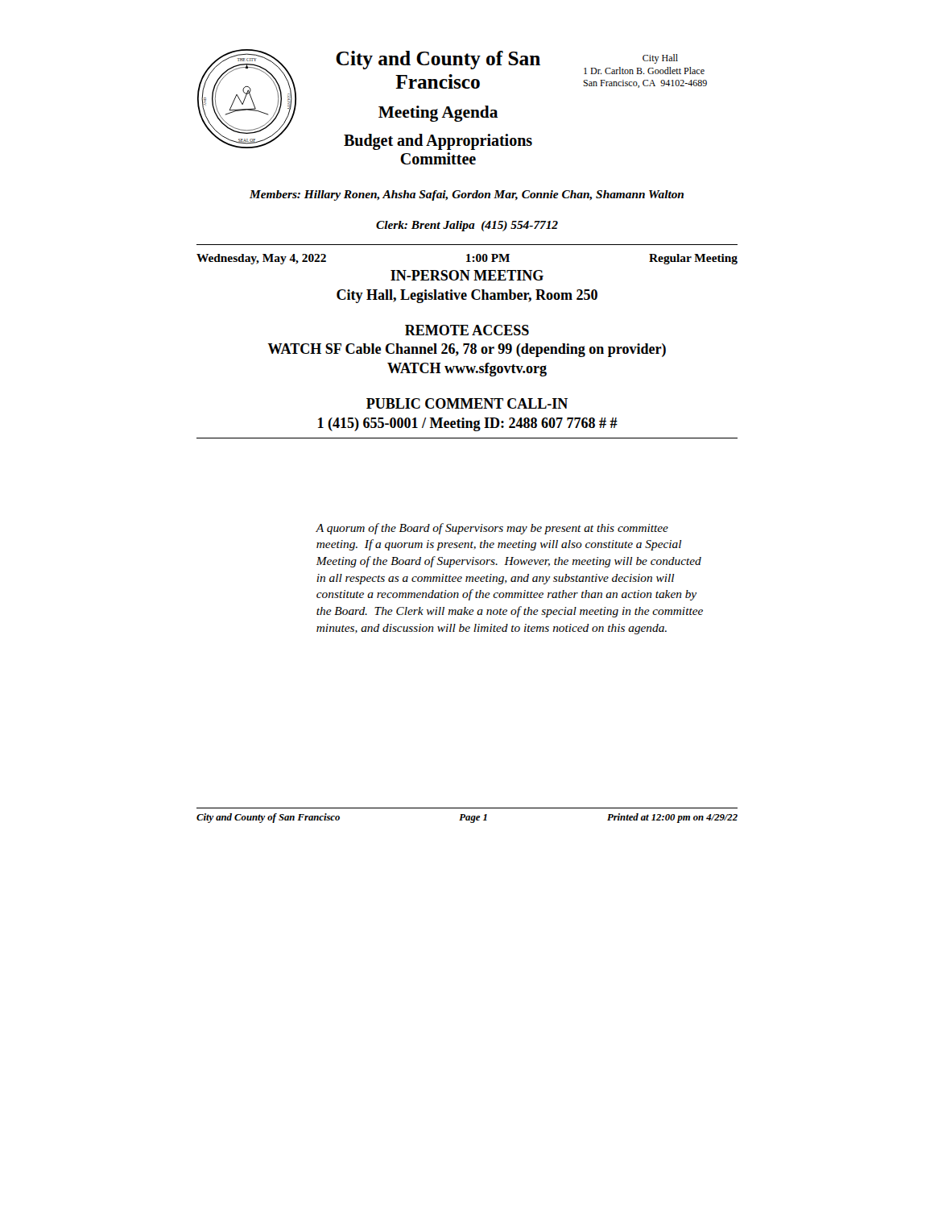THE CITY SEAL OF AND COUNTY
City and County of San Francisco
Meeting Agenda
Budget and Appropriations Committee
City Hall
1 Dr. Carlton B. Goodlett Place
San Francisco, CA 94102-4689
Members: Hillary Ronen, Ahsha Safai, Gordon Mar, Connie Chan, Shamann Walton
Clerk: Brent Jalipa (415) 554-7712
Wednesday, May 4, 2022 1:00 PM Regular Meeting
IN-PERSON MEETING
City Hall, Legislative Chamber, Room 250
REMOTE ACCESS
WATCH SF Cable Channel 26, 78 or 99 (depending on provider)
WATCH www.sfgovtv.org
PUBLIC COMMENT CALL-IN
1 (415) 655-0001 / Meeting ID: 2488 607 7768 # #
A quorum of the Board of Supervisors may be present at this committee meeting. If a quorum is present, the meeting will also constitute a Special Meeting of the Board of Supervisors. However, the meeting will be conducted in all respects as a committee meeting, and any substantive decision will constitute a recommendation of the committee rather than an action taken by the Board. The Clerk will make a note of the special meeting in the committee minutes, and discussion will be limited to items noticed on this agenda.
City and County of San Francisco Page 1 Printed at 12:00 pm on 4/29/22